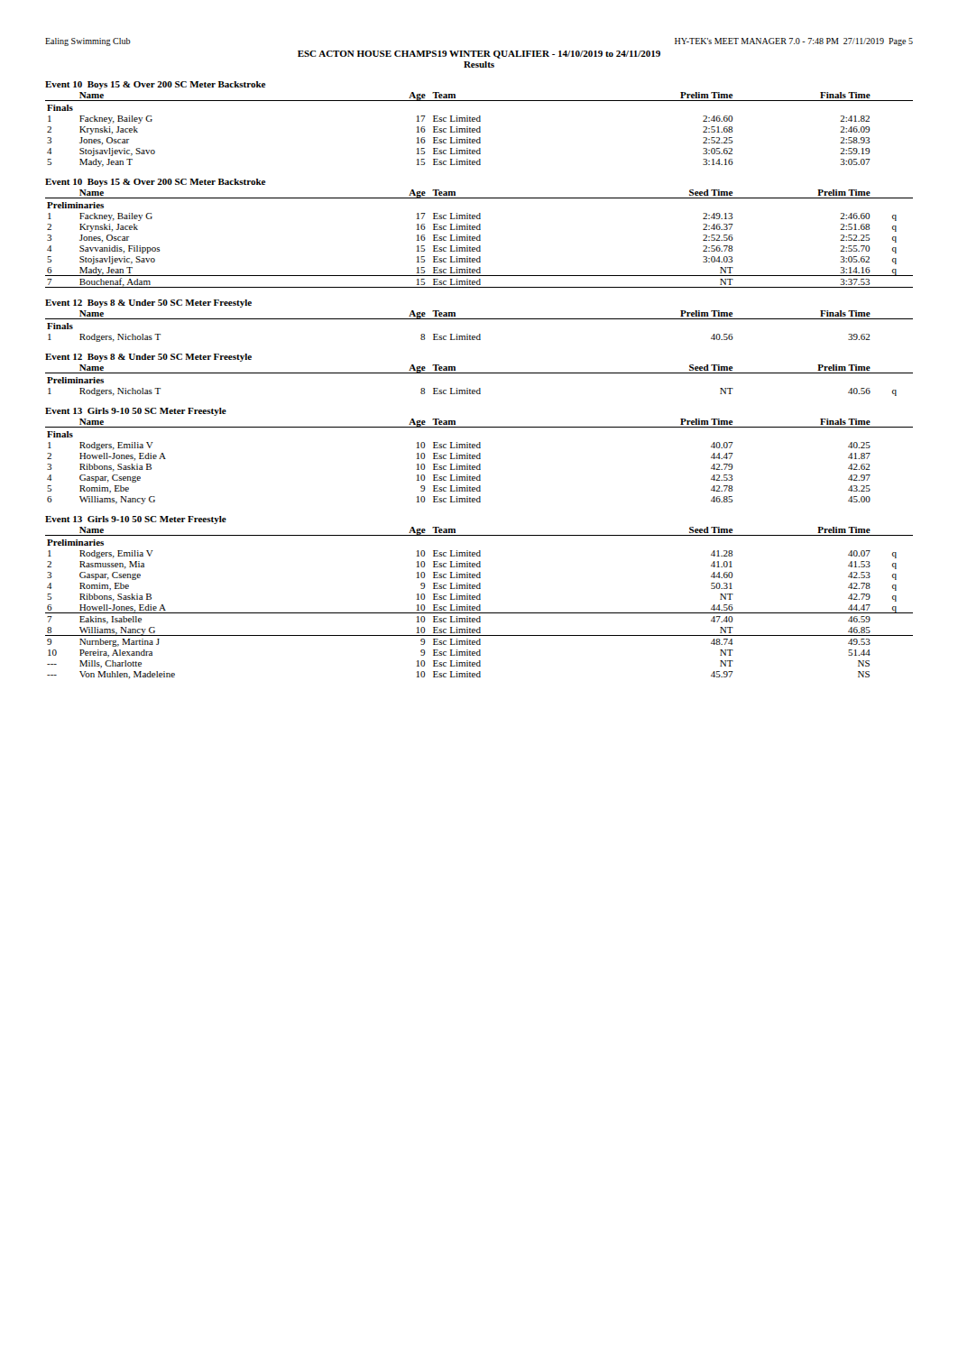Ealing Swimming Club
HY-TEK's MEET MANAGER 7.0 - 7:48 PM 27/11/2019 Page 5
ESC ACTON HOUSE CHAMPS19 WINTER QUALIFIER - 14/10/2019 to 24/11/2019
Results
Event 10 Boys 15 & Over 200 SC Meter Backstroke
| | Name | Age | Team | Prelim Time | Finals Time | |
| --- | --- | --- | --- | --- | --- | --- |
| Finals |
| 1 | Fackney, Bailey G | 17 | Esc Limited | 2:46.60 | 2:41.82 | |
| 2 | Krynski, Jacek | 16 | Esc Limited | 2:51.68 | 2:46.09 | |
| 3 | Jones, Oscar | 16 | Esc Limited | 2:52.25 | 2:58.93 | |
| 4 | Stojsavljevic, Savo | 15 | Esc Limited | 3:05.62 | 2:59.19 | |
| 5 | Mady, Jean T | 15 | Esc Limited | 3:14.16 | 3:05.07 | |
Event 10 Boys 15 & Over 200 SC Meter Backstroke
| | Name | Age | Team | Seed Time | Prelim Time | |
| --- | --- | --- | --- | --- | --- | --- |
| Preliminaries |
| 1 | Fackney, Bailey G | 17 | Esc Limited | 2:49.13 | 2:46.60 | q |
| 2 | Krynski, Jacek | 16 | Esc Limited | 2:46.37 | 2:51.68 | q |
| 3 | Jones, Oscar | 16 | Esc Limited | 2:52.56 | 2:52.25 | q |
| 4 | Savvanidis, Filippos | 15 | Esc Limited | 2:56.78 | 2:55.70 | q |
| 5 | Stojsavljevic, Savo | 15 | Esc Limited | 3:04.03 | 3:05.62 | q |
| 6 | Mady, Jean T | 15 | Esc Limited | NT | 3:14.16 | q |
| 7 | Bouchenaf, Adam | 15 | Esc Limited | NT | 3:37.53 | |
Event 12 Boys 8 & Under 50 SC Meter Freestyle
| | Name | Age | Team | Prelim Time | Finals Time | |
| --- | --- | --- | --- | --- | --- | --- |
| Finals |
| 1 | Rodgers, Nicholas T | 8 | Esc Limited | 40.56 | 39.62 | |
Event 12 Boys 8 & Under 50 SC Meter Freestyle
| | Name | Age | Team | Seed Time | Prelim Time | |
| --- | --- | --- | --- | --- | --- | --- |
| Preliminaries |
| 1 | Rodgers, Nicholas T | 8 | Esc Limited | NT | 40.56 | q |
Event 13 Girls 9-10 50 SC Meter Freestyle
| | Name | Age | Team | Prelim Time | Finals Time | |
| --- | --- | --- | --- | --- | --- | --- |
| Finals |
| 1 | Rodgers, Emilia V | 10 | Esc Limited | 40.07 | 40.25 | |
| 2 | Howell-Jones, Edie A | 10 | Esc Limited | 44.47 | 41.87 | |
| 3 | Ribbons, Saskia B | 10 | Esc Limited | 42.79 | 42.62 | |
| 4 | Gaspar, Csenge | 10 | Esc Limited | 42.53 | 42.97 | |
| 5 | Romim, Ebe | 9 | Esc Limited | 42.78 | 43.25 | |
| 6 | Williams, Nancy G | 10 | Esc Limited | 46.85 | 45.00 | |
Event 13 Girls 9-10 50 SC Meter Freestyle
| | Name | Age | Team | Seed Time | Prelim Time | |
| --- | --- | --- | --- | --- | --- | --- |
| Preliminaries |
| 1 | Rodgers, Emilia V | 10 | Esc Limited | 41.28 | 40.07 | q |
| 2 | Rasmussen, Mia | 10 | Esc Limited | 41.01 | 41.53 | q |
| 3 | Gaspar, Csenge | 10 | Esc Limited | 44.60 | 42.53 | q |
| 4 | Romim, Ebe | 9 | Esc Limited | 50.31 | 42.78 | q |
| 5 | Ribbons, Saskia B | 10 | Esc Limited | NT | 42.79 | q |
| 6 | Howell-Jones, Edie A | 10 | Esc Limited | 44.56 | 44.47 | q |
| 7 | Eakins, Isabelle | 10 | Esc Limited | 47.40 | 46.59 | |
| 8 | Williams, Nancy G | 10 | Esc Limited | NT | 46.85 | |
| 9 | Nurnberg, Martina J | 9 | Esc Limited | 48.74 | 49.53 | |
| 10 | Pereira, Alexandra | 9 | Esc Limited | NT | 51.44 | |
| --- | Mills, Charlotte | 10 | Esc Limited | NT | NS | |
| --- | Von Muhlen, Madeleine | 10 | Esc Limited | 45.97 | NS | |